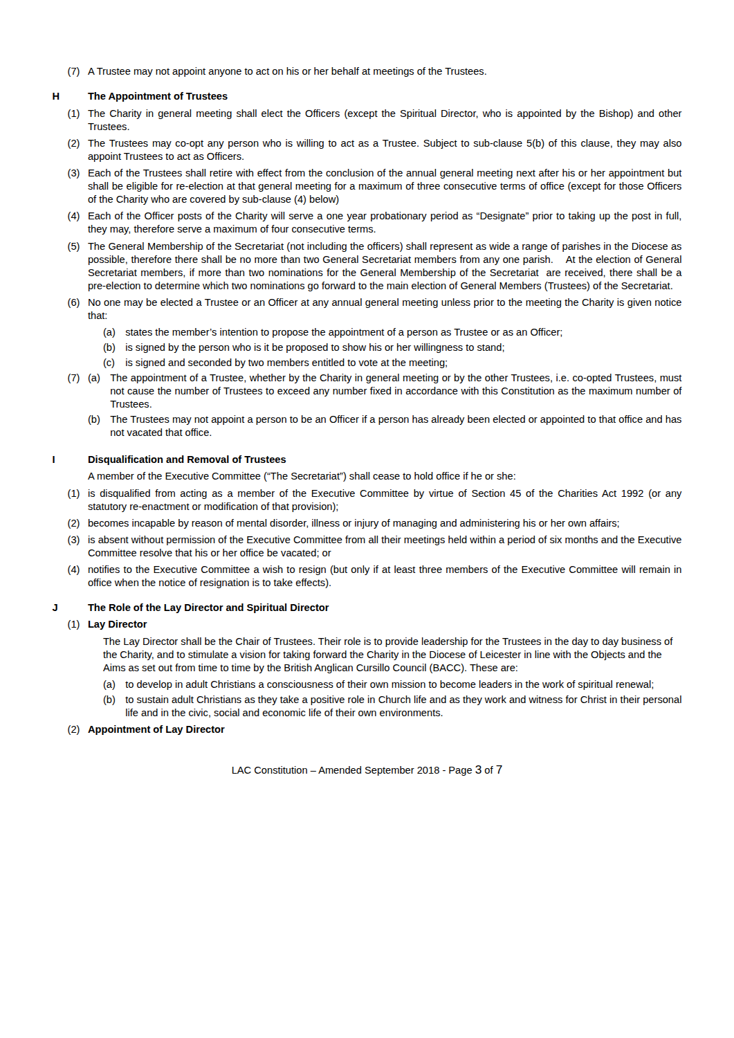(7)
A Trustee may not appoint anyone to act on his or her behalf at meetings of the Trustees.
H
The Appointment of Trustees
(1)
The Charity in general meeting shall elect the Officers (except the Spiritual Director, who is appointed by the Bishop) and other Trustees.
(2)
The Trustees may co-opt any person who is willing to act as a Trustee. Subject to sub-clause 5(b) of this clause, they may also appoint Trustees to act as Officers.
(3)
Each of the Trustees shall retire with effect from the conclusion of the annual general meeting next after his or her appointment but shall be eligible for re-election at that general meeting for a maximum of three consecutive terms of office (except for those Officers of the Charity who are covered by sub-clause (4) below)
(4)
Each of the Officer posts of the Charity will serve a one year probationary period as “Designate” prior to taking up the post in full, they may, therefore serve a maximum of four consecutive terms.
(5)
The General Membership of the Secretariat (not including the officers) shall represent as wide a range of parishes in the Diocese as possible, therefore there shall be no more than two General Secretariat members from any one parish. At the election of General Secretariat members, if more than two nominations for the General Membership of the Secretariat are received, there shall be a pre-election to determine which two nominations go forward to the main election of General Members (Trustees) of the Secretariat.
(6)
No one may be elected a Trustee or an Officer at any annual general meeting unless prior to the meeting the Charity is given notice that:
(a)
states the member’s intention to propose the appointment of a person as Trustee or as an Officer;
(b)
is signed by the person who is it be proposed to show his or her willingness to stand;
(c)
is signed and seconded by two members entitled to vote at the meeting;
(7)
(a)
The appointment of a Trustee, whether by the Charity in general meeting or by the other Trustees, i.e. co-opted Trustees, must not cause the number of Trustees to exceed any number fixed in accordance with this Constitution as the maximum number of Trustees.
(b)
The Trustees may not appoint a person to be an Officer if a person has already been elected or appointed to that office and has not vacated that office.
I
Disqualification and Removal of Trustees
A member of the Executive Committee (“The Secretariat”) shall cease to hold office if he or she:
(1)
is disqualified from acting as a member of the Executive Committee by virtue of Section 45 of the Charities Act 1992 (or any statutory re-enactment or modification of that provision);
(2)
becomes incapable by reason of mental disorder, illness or injury of managing and administering his or her own affairs;
(3)
is absent without permission of the Executive Committee from all their meetings held within a period of six months and the Executive Committee resolve that his or her office be vacated; or
(4)
notifies to the Executive Committee a wish to resign (but only if at least three members of the Executive Committee will remain in office when the notice of resignation is to take effects).
J
The Role of the Lay Director and Spiritual Director
(1)
Lay Director
The Lay Director shall be the Chair of Trustees. Their role is to provide leadership for the Trustees in the day to day business of the Charity, and to stimulate a vision for taking forward the Charity in the Diocese of Leicester in line with the Objects and the Aims as set out from time to time by the British Anglican Cursillo Council (BACC). These are:
(a)
to develop in adult Christians a consciousness of their own mission to become leaders in the work of spiritual renewal;
(b)
to sustain adult Christians as they take a positive role in Church life and as they work and witness for Christ in their personal life and in the civic, social and economic life of their own environments.
(2)
Appointment of Lay Director
LAC Constitution – Amended September 2018 - Page 3 of 7